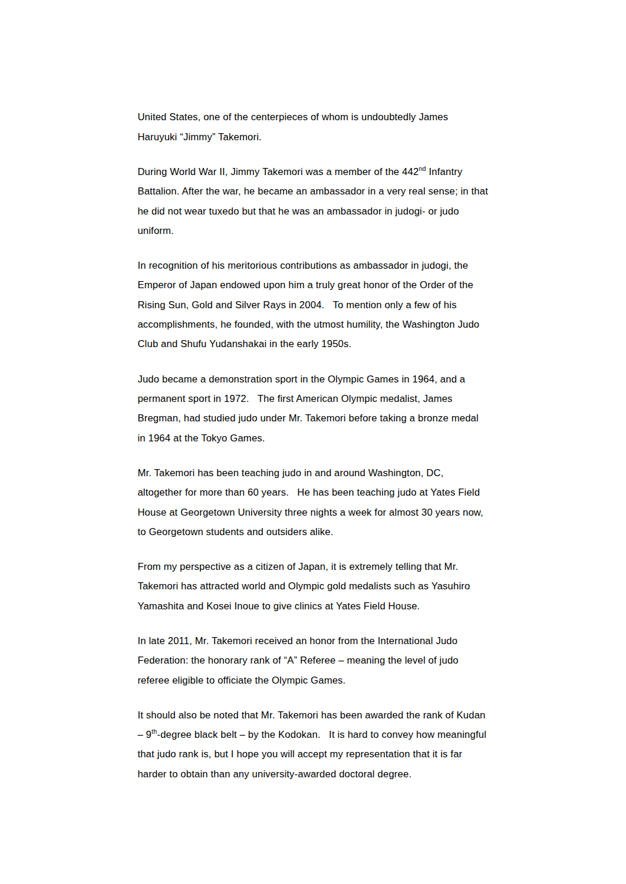United States, one of the centerpieces of whom is undoubtedly James Haruyuki “Jimmy” Takemori.
During World War II, Jimmy Takemori was a member of the 442nd Infantry Battalion. After the war, he became an ambassador in a very real sense; in that he did not wear tuxedo but that he was an ambassador in judogi- or judo uniform.
In recognition of his meritorious contributions as ambassador in judogi, the Emperor of Japan endowed upon him a truly great honor of the Order of the Rising Sun, Gold and Silver Rays in 2004. To mention only a few of his accomplishments, he founded, with the utmost humility, the Washington Judo Club and Shufu Yudanshakai in the early 1950s.
Judo became a demonstration sport in the Olympic Games in 1964, and a permanent sport in 1972. The first American Olympic medalist, James Bregman, had studied judo under Mr. Takemori before taking a bronze medal in 1964 at the Tokyo Games.
Mr. Takemori has been teaching judo in and around Washington, DC, altogether for more than 60 years. He has been teaching judo at Yates Field House at Georgetown University three nights a week for almost 30 years now, to Georgetown students and outsiders alike.
From my perspective as a citizen of Japan, it is extremely telling that Mr. Takemori has attracted world and Olympic gold medalists such as Yasuhiro Yamashita and Kosei Inoue to give clinics at Yates Field House.
In late 2011, Mr. Takemori received an honor from the International Judo Federation: the honorary rank of “A” Referee – meaning the level of judo referee eligible to officiate the Olympic Games.
It should also be noted that Mr. Takemori has been awarded the rank of Kudan – 9th-degree black belt – by the Kodokan. It is hard to convey how meaningful that judo rank is, but I hope you will accept my representation that it is far harder to obtain than any university-awarded doctoral degree.